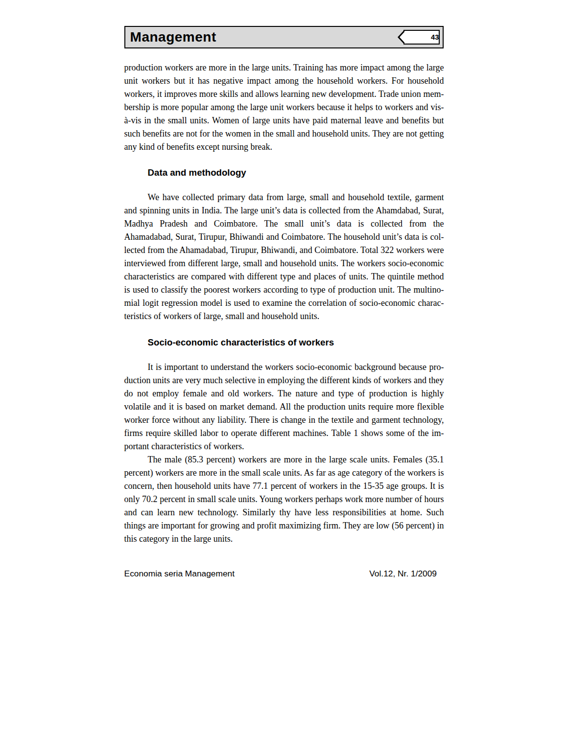Management
43
production workers are more in the large units. Training has more impact among the large unit workers but it has negative impact among the household workers. For household workers, it improves more skills and allows learning new development. Trade union membership is more popular among the large unit workers because it helps to workers and vis-à-vis in the small units. Women of large units have paid maternal leave and benefits but such benefits are not for the women in the small and household units. They are not getting any kind of benefits except nursing break.
Data and methodology
We have collected primary data from large, small and household textile, garment and spinning units in India. The large unit’s data is collected from the Ahamdabad, Surat, Madhya Pradesh and Coimbatore. The small unit’s data is collected from the Ahamadabad, Surat, Tirupur, Bhiwandi and Coimbatore. The household unit’s data is collected from the Ahamadabad, Tirupur, Bhiwandi, and Coimbatore. Total 322 workers were interviewed from different large, small and household units. The workers socio-economic characteristics are compared with different type and places of units. The quintile method is used to classify the poorest workers according to type of production unit. The multinomial logit regression model is used to examine the correlation of socio-economic characteristics of workers of large, small and household units.
Socio-economic characteristics of workers
It is important to understand the workers socio-economic background because production units are very much selective in employing the different kinds of workers and they do not employ female and old workers. The nature and type of production is highly volatile and it is based on market demand. All the production units require more flexible worker force without any liability. There is change in the textile and garment technology, firms require skilled labor to operate different machines. Table 1 shows some of the important characteristics of workers.
The male (85.3 percent) workers are more in the large scale units. Females (35.1 percent) workers are more in the small scale units. As far as age category of the workers is concern, then household units have 77.1 percent of workers in the 15-35 age groups. It is only 70.2 percent in small scale units. Young workers perhaps work more number of hours and can learn new technology. Similarly thy have less responsibilities at home. Such things are important for growing and profit maximizing firm. They are low (56 percent) in this category in the large units.
Economia seria Management
Vol.12, Nr. 1/2009